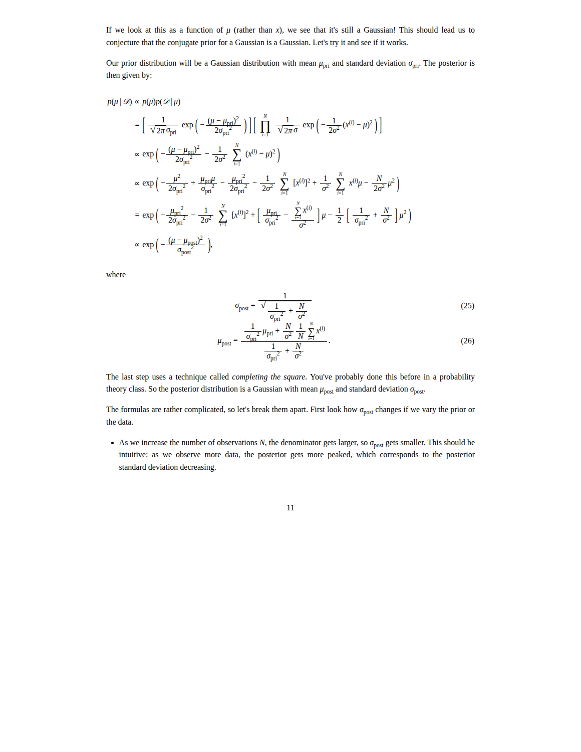If we look at this as a function of μ (rather than x), we see that it's still a Gaussian! This should lead us to conjecture that the conjugate prior for a Gaussian is a Gaussian. Let's try it and see if it works.
Our prior distribution will be a Gaussian distribution with mean μpri and standard deviation σpri. The posterior is then given by:
| p ( μ / 𝒟 ) | ∝ | p ( μ ) p ( 𝒟 / μ ) |
| | = | [ 1 2 π σ pri exp ( − ( μ − μ pri ) 2 2 σ pri 2 ) ] [ N ∏ i =1 1 2 π σ exp ( − 1 2 σ 2 ( x ( i ) − μ ) 2 ) ] |
| | ∝ | exp ( − ( μ − μ pri ) 2 2 σ pri 2 − 1 2 σ 2 N ∑ i =1 ( x ( i ) − μ ) 2 ) |
| | ∝ | exp ( − μ 2 2 σ pri 2 + μ pri μ σ pri 2 − μ pri 2 2 σ pri 2 − 1 2 σ 2 N ∑ i =1 [ x ( i ) ] 2 + 1 σ 2 N ∑ i =1 x ( i ) μ − N 2 σ 2 μ 2 ) |
| | = | exp ( − μ pri 2 2 σ pri 2 − 1 2 σ 2 N ∑ i =1 [ x ( i ) ] 2 + [ μ pri σ pri 2 − N ∑ i =1 x ( i ) σ 2 ] μ − 1 2 [ 1 σ pri 2 + N σ 2 ] μ 2 ) |
| | ∝ | exp ( − ( μ − μ post ) 2 σ post 2 ) , |
where
| σ post = 1 1 σ pri 2 + N σ 2 | (25) |
| μ post = 1 σ pri 2 μ pri + N σ 2 1 N N ∑ i =1 x ( i ) 1 σ pri 2 + N σ 2 . | (26) |
The last step uses a technique called completing the square. You've probably done this before in a probability theory class. So the posterior distribution is a Gaussian with mean μpost and standard deviation σpost.
The formulas are rather complicated, so let's break them apart. First look how σpost changes if we vary the prior or the data.
As we increase the number of observations N, the denominator gets larger, so σpost gets smaller. This should be intuitive: as we observe more data, the posterior gets more peaked, which corresponds to the posterior standard deviation decreasing.
11